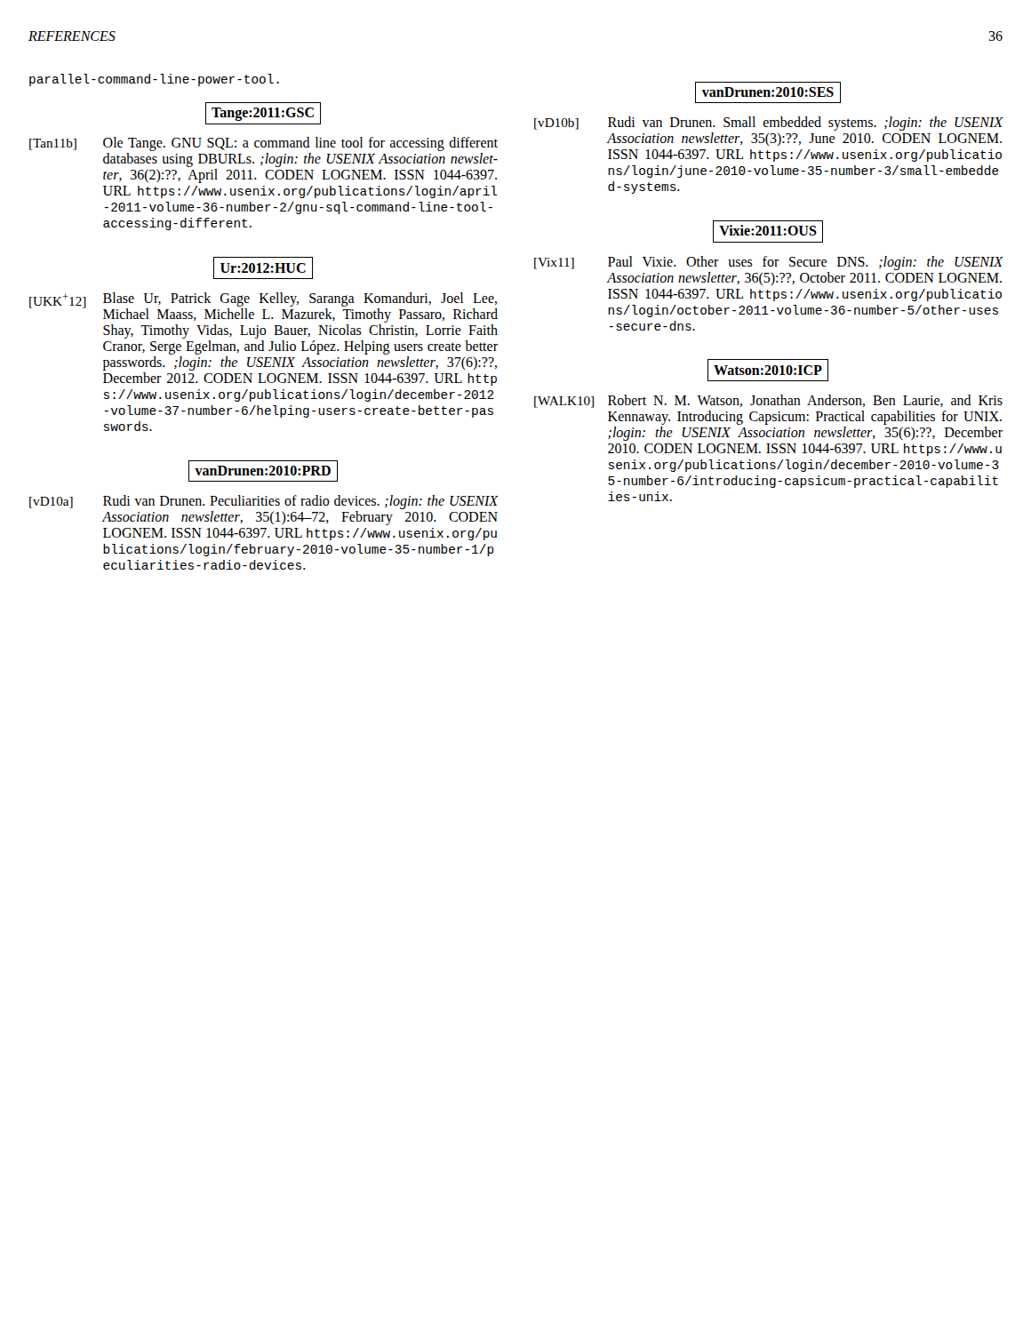REFERENCES 36
parallel-command-line-power-tool.
Tange:2011:GSC
[Tan11b]
Ole Tange. GNU SQL: a command line tool for accessing different databases using DBURLs. ;login: the USENIX Association newsletter, 36(2):??, April 2011. CODEN LOGNEM. ISSN 1044-6397. URL https://www.usenix.org/publications/login/april-2011-volume-36-number-2/gnu-sql-command-line-tool-accessing-different.
Ur:2012:HUC
[UKK+12]
Blase Ur, Patrick Gage Kelley, Saranga Komanduri, Joel Lee, Michael Maass, Michelle L. Mazurek, Timothy Passaro, Richard Shay, Timothy Vidas, Lujo Bauer, Nicolas Christin, Lorrie Faith Cranor, Serge Egelman, and Julio López. Helping users create better passwords. ;login: the USENIX Association newsletter, 37(6):??, December 2012. CODEN LOGNEM. ISSN 1044-6397. URL https://www.usenix.org/publications/login/december-2012-volume-37-number-6/helping-users-create-better-passwords.
vanDrunen:2010:PRD
[vD10a]
Rudi van Drunen. Peculiarities of radio devices. ;login: the USENIX Association newsletter, 35(1):64–72, February 2010. CODEN LOGNEM. ISSN 1044-6397. URL https://www.usenix.org/publications/login/february-2010-volume-35-number-1/peculiarities-radio-devices.
vanDrunen:2010:SES
[vD10b]
Rudi van Drunen. Small embedded systems. ;login: the USENIX Association newsletter, 35(3):??, June 2010. CODEN LOGNEM. ISSN 1044-6397. URL https://www.usenix.org/publications/login/june-2010-volume-35-number-3/small-embedded-systems.
Vixie:2011:OUS
[Vix11]
Paul Vixie. Other uses for Secure DNS. ;login: the USENIX Association newsletter, 36(5):??, October 2011. CODEN LOGNEM. ISSN 1044-6397. URL https://www.usenix.org/publications/login/october-2011-volume-36-number-5/other-uses-secure-dns.
Watson:2010:ICP
[WALK10]
Robert N. M. Watson, Jonathan Anderson, Ben Laurie, and Kris Kennaway. Introducing Capsicum: Practical capabilities for UNIX. ;login: the USENIX Association newsletter, 35(6):??, December 2010. CODEN LOGNEM. ISSN 1044-6397. URL https://www.usenix.org/publications/login/december-2010-volume-35-number-6/introducing-capsicum-practical-capabilities-unix.